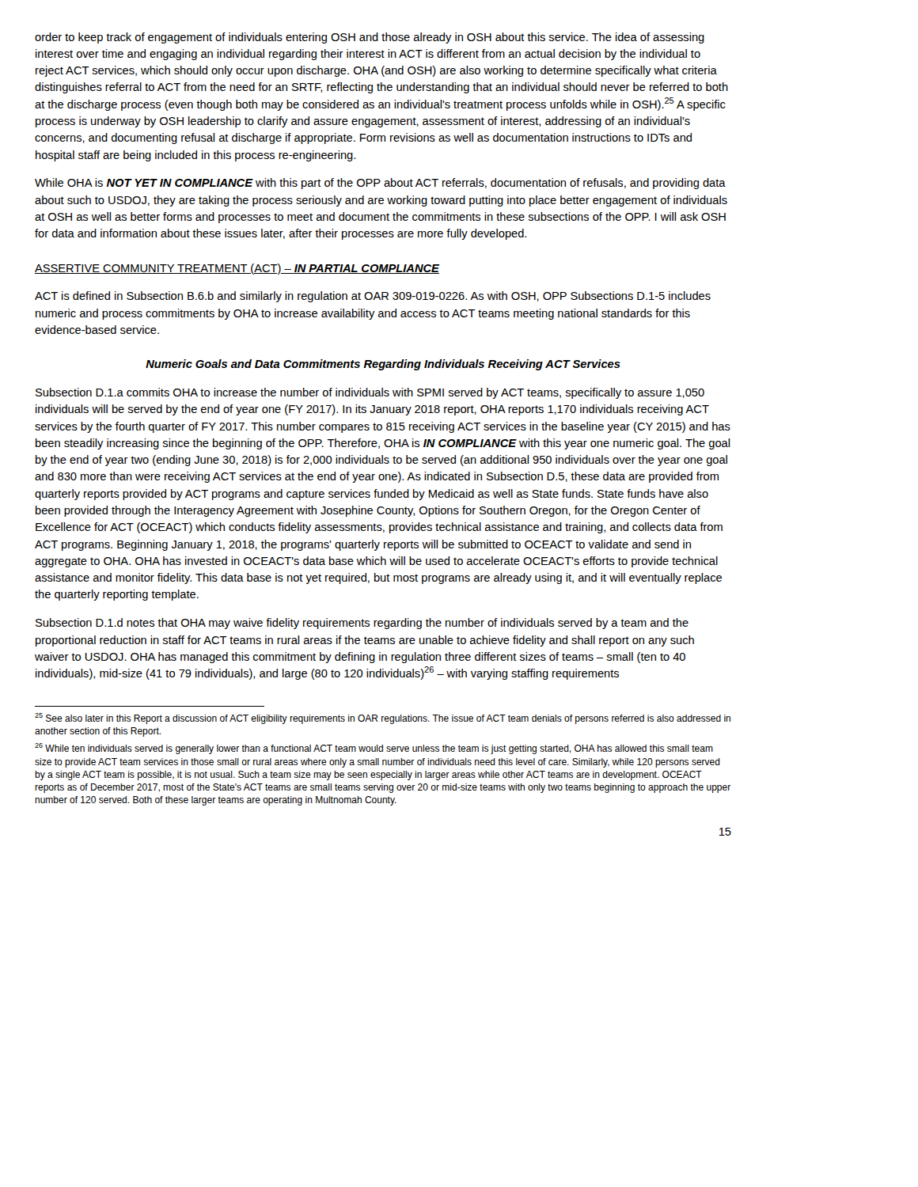order to keep track of engagement of individuals entering OSH and those already in OSH about this service. The idea of assessing interest over time and engaging an individual regarding their interest in ACT is different from an actual decision by the individual to reject ACT services, which should only occur upon discharge. OHA (and OSH) are also working to determine specifically what criteria distinguishes referral to ACT from the need for an SRTF, reflecting the understanding that an individual should never be referred to both at the discharge process (even though both may be considered as an individual's treatment process unfolds while in OSH).25 A specific process is underway by OSH leadership to clarify and assure engagement, assessment of interest, addressing of an individual's concerns, and documenting refusal at discharge if appropriate. Form revisions as well as documentation instructions to IDTs and hospital staff are being included in this process re-engineering.
While OHA is NOT YET IN COMPLIANCE with this part of the OPP about ACT referrals, documentation of refusals, and providing data about such to USDOJ, they are taking the process seriously and are working toward putting into place better engagement of individuals at OSH as well as better forms and processes to meet and document the commitments in these subsections of the OPP. I will ask OSH for data and information about these issues later, after their processes are more fully developed.
ASSERTIVE COMMUNITY TREATMENT (ACT) – IN PARTIAL COMPLIANCE
ACT is defined in Subsection B.6.b and similarly in regulation at OAR 309-019-0226. As with OSH, OPP Subsections D.1-5 includes numeric and process commitments by OHA to increase availability and access to ACT teams meeting national standards for this evidence-based service.
Numeric Goals and Data Commitments Regarding Individuals Receiving ACT Services
Subsection D.1.a commits OHA to increase the number of individuals with SPMI served by ACT teams, specifically to assure 1,050 individuals will be served by the end of year one (FY 2017). In its January 2018 report, OHA reports 1,170 individuals receiving ACT services by the fourth quarter of FY 2017. This number compares to 815 receiving ACT services in the baseline year (CY 2015) and has been steadily increasing since the beginning of the OPP. Therefore, OHA is IN COMPLIANCE with this year one numeric goal. The goal by the end of year two (ending June 30, 2018) is for 2,000 individuals to be served (an additional 950 individuals over the year one goal and 830 more than were receiving ACT services at the end of year one). As indicated in Subsection D.5, these data are provided from quarterly reports provided by ACT programs and capture services funded by Medicaid as well as State funds. State funds have also been provided through the Interagency Agreement with Josephine County, Options for Southern Oregon, for the Oregon Center of Excellence for ACT (OCEACT) which conducts fidelity assessments, provides technical assistance and training, and collects data from ACT programs. Beginning January 1, 2018, the programs' quarterly reports will be submitted to OCEACT to validate and send in aggregate to OHA. OHA has invested in OCEACT's data base which will be used to accelerate OCEACT's efforts to provide technical assistance and monitor fidelity. This data base is not yet required, but most programs are already using it, and it will eventually replace the quarterly reporting template.
Subsection D.1.d notes that OHA may waive fidelity requirements regarding the number of individuals served by a team and the proportional reduction in staff for ACT teams in rural areas if the teams are unable to achieve fidelity and shall report on any such waiver to USDOJ. OHA has managed this commitment by defining in regulation three different sizes of teams – small (ten to 40 individuals), mid-size (41 to 79 individuals), and large (80 to 120 individuals)26 – with varying staffing requirements
25 See also later in this Report a discussion of ACT eligibility requirements in OAR regulations. The issue of ACT team denials of persons referred is also addressed in another section of this Report.
26 While ten individuals served is generally lower than a functional ACT team would serve unless the team is just getting started, OHA has allowed this small team size to provide ACT team services in those small or rural areas where only a small number of individuals need this level of care. Similarly, while 120 persons served by a single ACT team is possible, it is not usual. Such a team size may be seen especially in larger areas while other ACT teams are in development. OCEACT reports as of December 2017, most of the State's ACT teams are small teams serving over 20 or mid-size teams with only two teams beginning to approach the upper number of 120 served. Both of these larger teams are operating in Multnomah County.
15